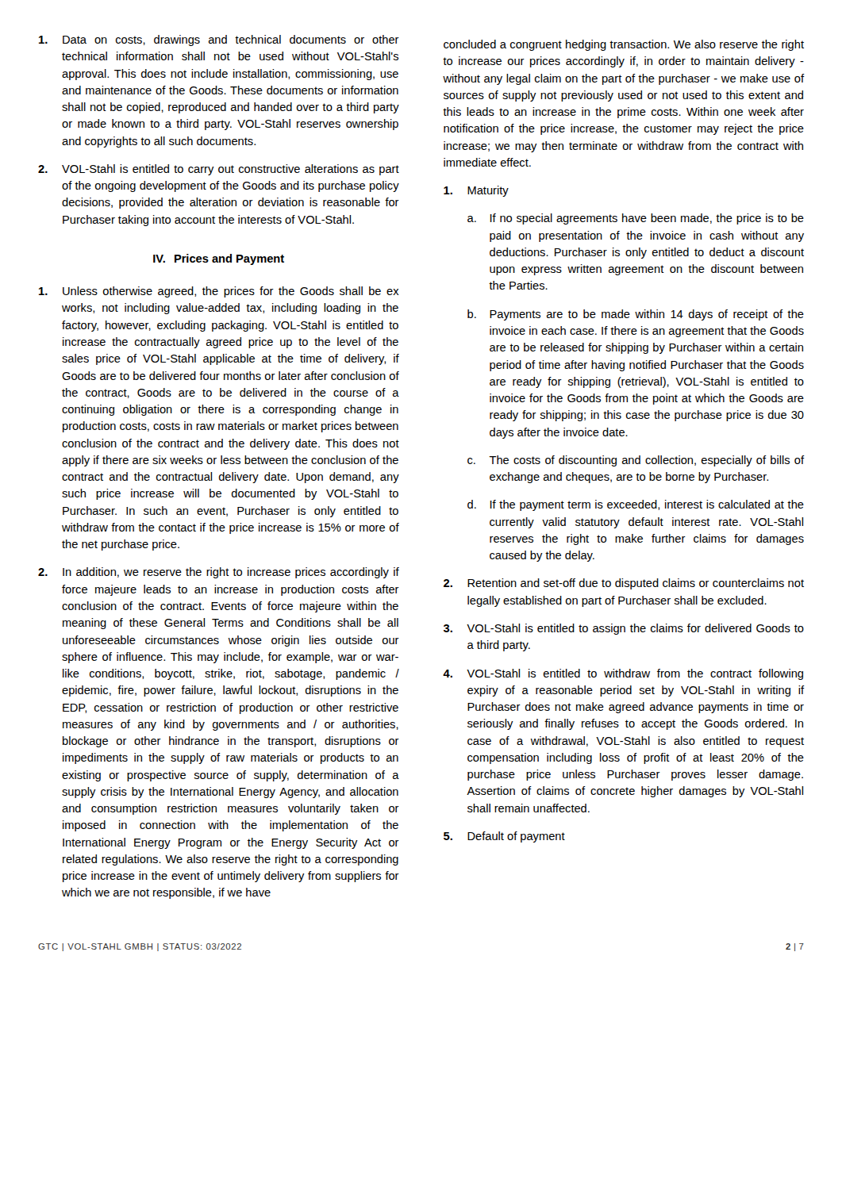Data on costs, drawings and technical documents or other technical information shall not be used without VOL-Stahl's approval. This does not include installation, commissioning, use and maintenance of the Goods. These documents or information shall not be copied, reproduced and handed over to a third party or made known to a third party. VOL-Stahl reserves ownership and copyrights to all such documents.
VOL-Stahl is entitled to carry out constructive alterations as part of the ongoing development of the Goods and its purchase policy decisions, provided the alteration or deviation is reasonable for Purchaser taking into account the interests of VOL-Stahl.
IV. Prices and Payment
Unless otherwise agreed, the prices for the Goods shall be ex works, not including value-added tax, including loading in the factory, however, excluding packaging. VOL-Stahl is entitled to increase the contractually agreed price up to the level of the sales price of VOL-Stahl applicable at the time of delivery, if Goods are to be delivered four months or later after conclusion of the contract, Goods are to be delivered in the course of a continuing obligation or there is a corresponding change in production costs, costs in raw materials or market prices between conclusion of the contract and the delivery date. This does not apply if there are six weeks or less between the conclusion of the contract and the contractual delivery date. Upon demand, any such price increase will be documented by VOL-Stahl to Purchaser. In such an event, Purchaser is only entitled to withdraw from the contact if the price increase is 15% or more of the net purchase price.
In addition, we reserve the right to increase prices accordingly if force majeure leads to an increase in production costs after conclusion of the contract. Events of force majeure within the meaning of these General Terms and Conditions shall be all unforeseeable circumstances whose origin lies outside our sphere of influence. This may include, for example, war or war-like conditions, boycott, strike, riot, sabotage, pandemic / epidemic, fire, power failure, lawful lockout, disruptions in the EDP, cessation or restriction of production or other restrictive measures of any kind by governments and / or authorities, blockage or other hindrance in the transport, disruptions or impediments in the supply of raw materials or products to an existing or prospective source of supply, determination of a supply crisis by the International Energy Agency, and allocation and consumption restriction measures voluntarily taken or imposed in connection with the implementation of the International Energy Program or the Energy Security Act or related regulations. We also reserve the right to a corresponding price increase in the event of untimely delivery from suppliers for which we are not responsible, if we have
concluded a congruent hedging transaction. We also reserve the right to increase our prices accordingly if, in order to maintain delivery - without any legal claim on the part of the purchaser - we make use of sources of supply not previously used or not used to this extent and this leads to an increase in the prime costs. Within one week after notification of the price increase, the customer may reject the price increase; we may then terminate or withdraw from the contract with immediate effect.
Maturity
If no special agreements have been made, the price is to be paid on presentation of the invoice in cash without any deductions. Purchaser is only entitled to deduct a discount upon express written agreement on the discount between the Parties.
Payments are to be made within 14 days of receipt of the invoice in each case. If there is an agreement that the Goods are to be released for shipping by Purchaser within a certain period of time after having notified Purchaser that the Goods are ready for shipping (retrieval), VOL-Stahl is entitled to invoice for the Goods from the point at which the Goods are ready for shipping; in this case the purchase price is due 30 days after the invoice date.
The costs of discounting and collection, especially of bills of exchange and cheques, are to be borne by Purchaser.
If the payment term is exceeded, interest is calculated at the currently valid statutory default interest rate. VOL-Stahl reserves the right to make further claims for damages caused by the delay.
Retention and set-off due to disputed claims or counterclaims not legally established on part of Purchaser shall be excluded.
VOL-Stahl is entitled to assign the claims for delivered Goods to a third party.
VOL-Stahl is entitled to withdraw from the contract following expiry of a reasonable period set by VOL-Stahl in writing if Purchaser does not make agreed advance payments in time or seriously and finally refuses to accept the Goods ordered. In case of a withdrawal, VOL-Stahl is also entitled to request compensation including loss of profit of at least 20% of the purchase price unless Purchaser proves lesser damage. Assertion of claims of concrete higher damages by VOL-Stahl shall remain unaffected.
Default of payment
GTC | VOL-STAHL GMBH | STATUS: 03/2022
2 | 7